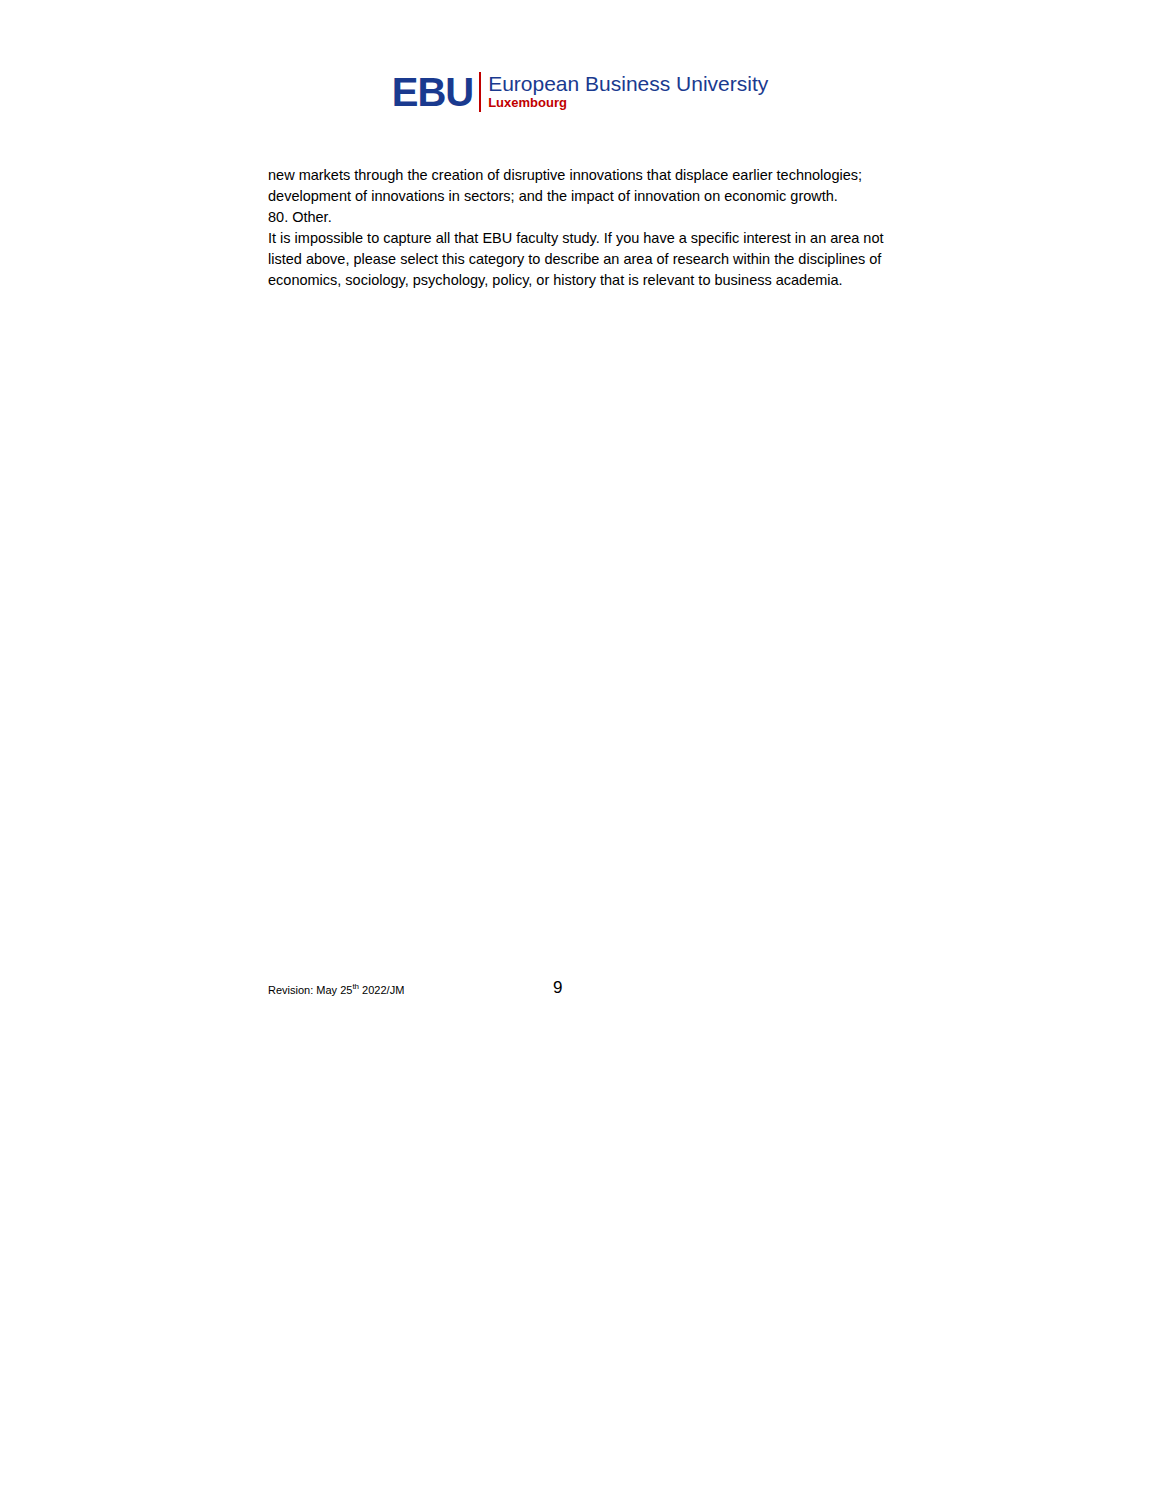EBU
European Business University
Luxembourg
new markets through the creation of disruptive innovations that displace earlier technologies; development of innovations in sectors; and the impact of innovation on economic growth.
80. Other.
It is impossible to capture all that EBU faculty study. If you have a specific interest in an area not listed above, please select this category to describe an area of research within the disciplines of economics, sociology, psychology, policy, or history that is relevant to business academia.
Revision: May 25th 2022/JM
9